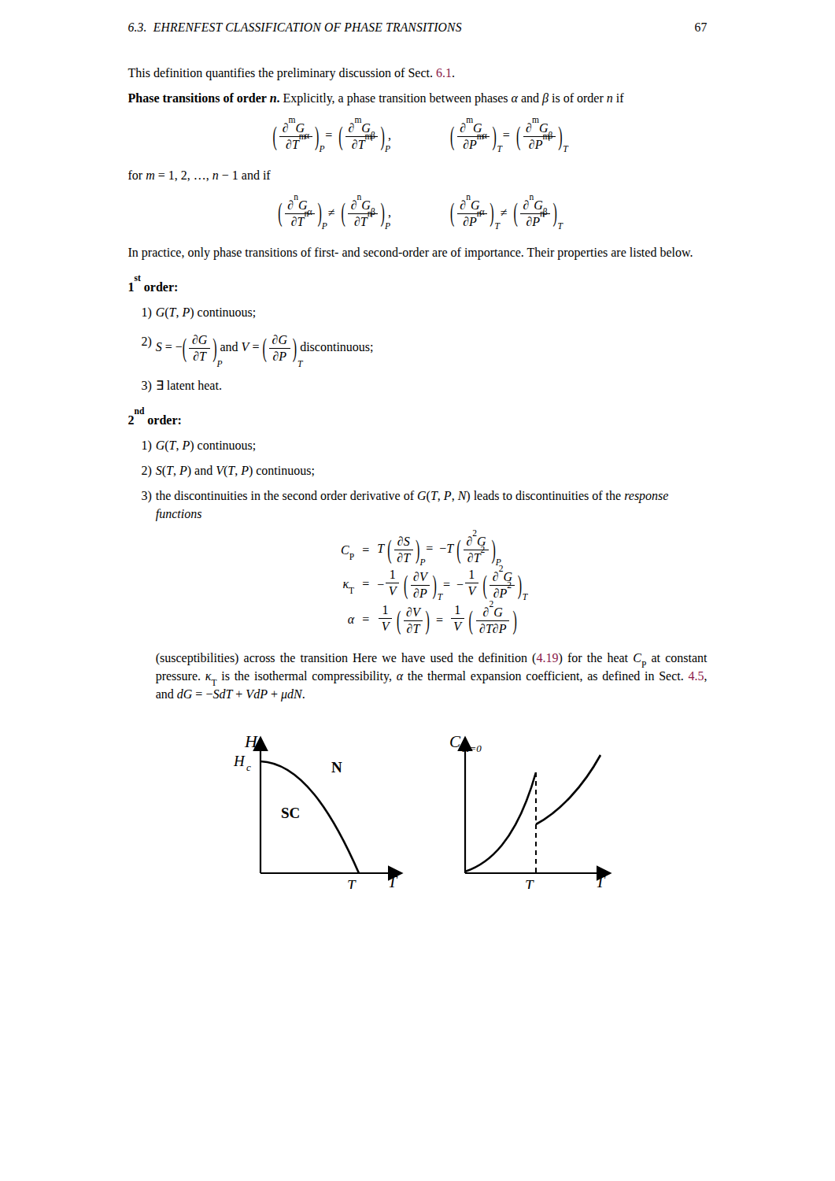6.3. Ehrenfest classification of phase transitions 67
This definition quantifies the preliminary discussion of Sect. 6.1.
Phase transitions of order n. Explicitly, a phase transition between phases α and β is of order n if
∂mGα∂Tm P = ∂mGβ∂Tm P , ∂mGα∂Pm T = ∂mGβ∂Pm T
for m = 1, 2, …, n − 1 and if
∂nGα∂Tn P ≠ ∂nGβ∂Tn P , ∂nGα∂Pn T ≠ ∂nGβ∂Pn T
In practice, only phase transitions of first- and second-order are of importance. Their properties are listed below.
1st order:
G(T, P) continuous;
S = −∂G∂T P and V = ∂G∂P T discontinuous;
∃ latent heat.
2nd order:
G(T, P) continuous;
S(T, P) and V(T, P) continuous;
the discontinuities in the second order derivative of G(T, P, N) leads to discontinuities of the response functions
| C P | = | T ∂ S ∂ T P = − T ∂ 2 G ∂ T 2 P |
| κ T | = | − 1 V ∂ V ∂ P T = − 1 V ∂ 2 G ∂ P 2 T |
| α | = | 1 V ∂ V ∂ T = 1 V ∂ 2 G ∂ T ∂ P |
(susceptibilities) across the transition Here we have used the definition (4.19) for the heat CP at constant pressure. κT is the isothermal compressibility, α the thermal expansion coefficient, as defined in Sect. 4.5, and dG = −SdT + VdP + μdN.
H H c N SC T c T C H=0 T c T